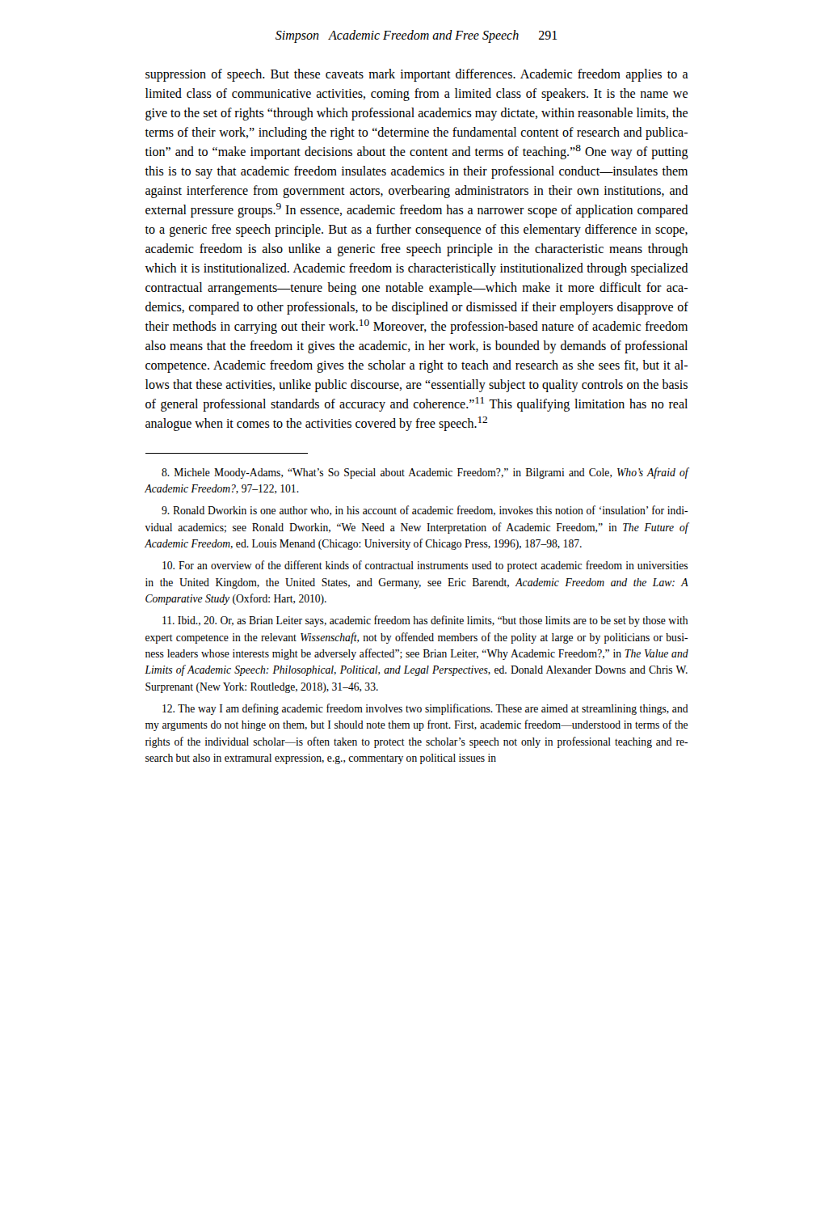Simpson Academic Freedom and Free Speech 291
suppression of speech. But these caveats mark important differences. Academic freedom applies to a limited class of communicative activities, coming from a limited class of speakers. It is the name we give to the set of rights “through which professional academics may dictate, within reasonable limits, the terms of their work,” including the right to “determine the fundamental content of research and publication” and to “make important decisions about the content and terms of teaching.”8 One way of putting this is to say that academic freedom insulates academics in their professional conduct—insulates them against interference from government actors, overbearing administrators in their own institutions, and external pressure groups.9 In essence, academic freedom has a narrower scope of application compared to a generic free speech principle. But as a further consequence of this elementary difference in scope, academic freedom is also unlike a generic free speech principle in the characteristic means through which it is institutionalized. Academic freedom is characteristically institutionalized through specialized contractual arrangements—tenure being one notable example—which make it more difficult for academics, compared to other professionals, to be disciplined or dismissed if their employers disapprove of their methods in carrying out their work.10 Moreover, the profession-based nature of academic freedom also means that the freedom it gives the academic, in her work, is bounded by demands of professional competence. Academic freedom gives the scholar a right to teach and research as she sees fit, but it allows that these activities, unlike public discourse, are “essentially subject to quality controls on the basis of general professional standards of accuracy and coherence.”11 This qualifying limitation has no real analogue when it comes to the activities covered by free speech.12
Michele Moody-Adams, “What’s So Special about Academic Freedom?,” in Bilgrami and Cole, Who’s Afraid of Academic Freedom?, 97–122, 101.
Ronald Dworkin is one author who, in his account of academic freedom, invokes this notion of ‘insulation’ for individual academics; see Ronald Dworkin, “We Need a New Interpretation of Academic Freedom,” in The Future of Academic Freedom, ed. Louis Menand (Chicago: University of Chicago Press, 1996), 187–98, 187.
For an overview of the different kinds of contractual instruments used to protect academic freedom in universities in the United Kingdom, the United States, and Germany, see Eric Barendt, Academic Freedom and the Law: A Comparative Study (Oxford: Hart, 2010).
Ibid., 20. Or, as Brian Leiter says, academic freedom has definite limits, “but those limits are to be set by those with expert competence in the relevant Wissenschaft, not by offended members of the polity at large or by politicians or business leaders whose interests might be adversely affected”; see Brian Leiter, “Why Academic Freedom?,” in The Value and Limits of Academic Speech: Philosophical, Political, and Legal Perspectives, ed. Donald Alexander Downs and Chris W. Surprenant (New York: Routledge, 2018), 31–46, 33.
The way I am defining academic freedom involves two simplifications. These are aimed at streamlining things, and my arguments do not hinge on them, but I should note them up front. First, academic freedom—understood in terms of the rights of the individual scholar—is often taken to protect the scholar’s speech not only in professional teaching and research but also in extramural expression, e.g., commentary on political issues in